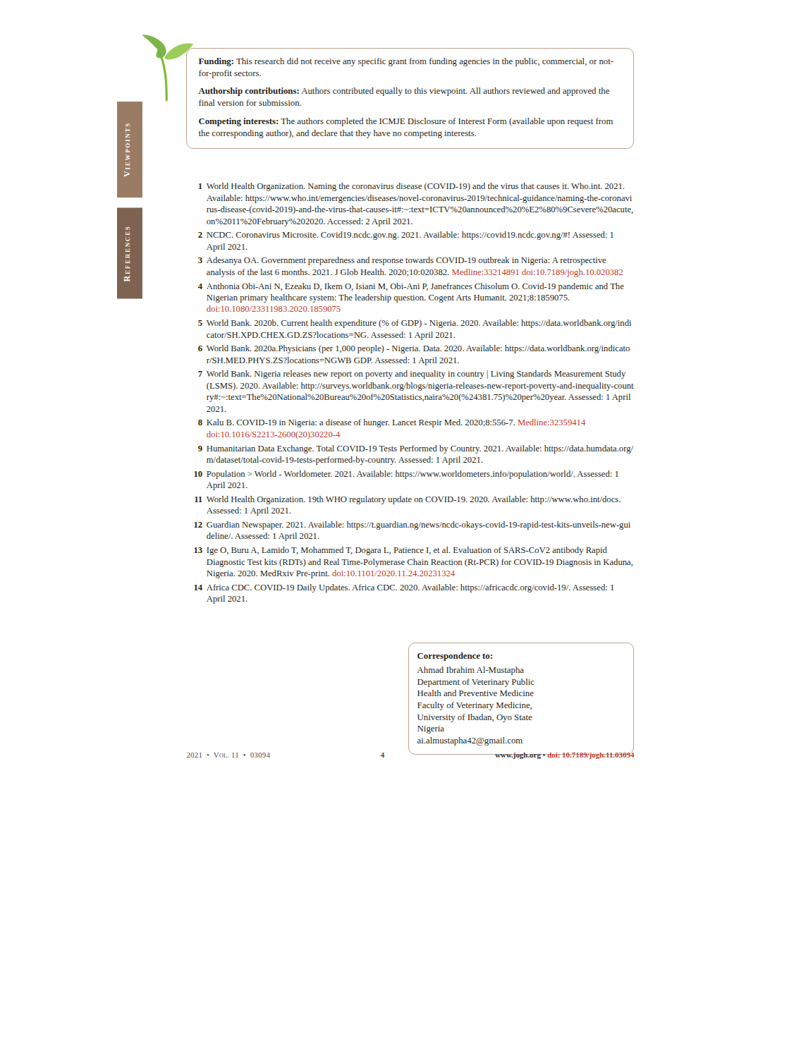Viewpoints
References
Funding: This research did not receive any specific grant from funding agencies in the public, commercial, or not-for-profit sectors.
Authorship contributions: Authors contributed equally to this viewpoint. All authors reviewed and approved the final version for submission.
Competing interests: The authors completed the ICMJE Disclosure of Interest Form (available upon request from the corresponding author), and declare that they have no competing interests.
World Health Organization. Naming the coronavirus disease (COVID-19) and the virus that causes it. Who.int. 2021. Available: https://www.who.int/emergencies/diseases/novel-coronavirus-2019/technical-guidance/naming-the-coronavirus-disease-(covid-2019)-and-the-virus-that-causes-it#:~:text=ICTV%20announced%20%E2%80%9Csevere%20acute,on%2011%20February%202020. Accessed: 2 April 2021.
NCDC. Coronavirus Microsite. Covid19.ncdc.gov.ng. 2021. Available: https://covid19.ncdc.gov.ng/#! Assessed: 1 April 2021.
Adesanya OA. Government preparedness and response towards COVID-19 outbreak in Nigeria: A retrospective analysis of the last 6 months. 2021. J Glob Health. 2020;10:020382. Medline:33214891 doi:10.7189/jogh.10.020382
Anthonia Obi-Ani N, Ezeaku D, Ikem O, Isiani M, Obi-Ani P, Janefrances Chisolum O. Covid-19 pandemic and The Nigerian primary healthcare system: The leadership question. Cogent Arts Humanit. 2021;8:1859075. doi:10.1080/23311983.2020.1859075
World Bank. 2020b. Current health expenditure (% of GDP) - Nigeria. 2020. Available: https://data.worldbank.org/indicator/SH.XPD.CHEX.GD.ZS?locations=NG. Assessed: 1 April 2021.
World Bank. 2020a.Physicians (per 1,000 people) - Nigeria. Data. 2020. Available: https://data.worldbank.org/indicator/SH.MED.PHYS.ZS?locations=NGWB GDP. Assessed: 1 April 2021.
World Bank. Nigeria releases new report on poverty and inequality in country | Living Standards Measurement Study (LSMS). 2020. Available: http://surveys.worldbank.org/blogs/nigeria-releases-new-report-poverty-and-inequality-country#:~:text=The%20National%20Bureau%20of%20Statistics,naira%20(%24381.75)%20per%20year. Assessed: 1 April 2021.
Kalu B. COVID-19 in Nigeria: a disease of hunger. Lancet Respir Med. 2020;8:556-7. Medline:32359414 doi:10.1016/S2213-2600(20)30220-4
Humanitarian Data Exchange. Total COVID-19 Tests Performed by Country. 2021. Available: https://data.humdata.org/m/dataset/total-covid-19-tests-performed-by-country. Assessed: 1 April 2021.
Population > World - Worldometer. 2021. Available: https://www.worldometers.info/population/world/. Assessed: 1 April 2021.
World Health Organization. 19th WHO regulatory update on COVID-19. 2020. Available: http://www.who.int/docs. Assessed: 1 April 2021.
Guardian Newspaper. 2021. Available: https://t.guardian.ng/news/ncdc-okays-covid-19-rapid-test-kits-unveils-new-guideline/. Assessed: 1 April 2021.
Ige O, Buru A, Lamido T, Mohammed T, Dogara L, Patience I, et al. Evaluation of SARS-CoV2 antibody Rapid Diagnostic Test kits (RDTs) and Real Time-Polymerase Chain Reaction (Rt-PCR) for COVID-19 Diagnosis in Kaduna, Nigeria. 2020. MedRxiv Pre-print. doi:10.1101/2020.11.24.20231324
Africa CDC. COVID-19 Daily Updates. Africa CDC. 2020. Available: https://africacdc.org/covid-19/. Assessed: 1 April 2021.
Correspondence to:
Ahmad Ibrahim Al-Mustapha
Department of Veterinary Public
Health and Preventive Medicine
Faculty of Veterinary Medicine,
University of Ibadan, Oyo State
Nigeria
ai.almustapha42@gmail.com
2021 • Vol. 11 • 03094
4
www.jogh.org • doi: 10.7189/jogh.11.03094